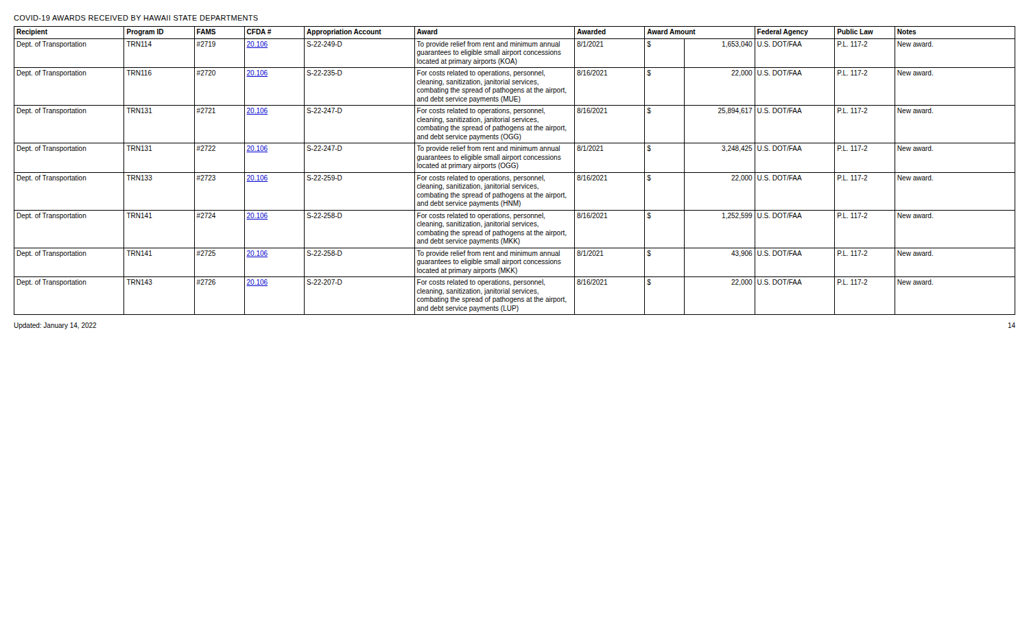COVID-19 AWARDS RECEIVED BY HAWAII STATE DEPARTMENTS
| Recipient | Program ID | FAMS | CFDA # | Appropriation Account | Award | Awarded | Award Amount | Federal Agency | Public Law | Notes |
| --- | --- | --- | --- | --- | --- | --- | --- | --- | --- | --- |
| Dept. of Transportation | TRN114 | #2719 | 20.106 | S-22-249-D | To provide relief from rent and minimum annual guarantees to eligible small airport concessions located at primary airports (KOA) | 8/1/2021 | $ | 1,653,040 | U.S. DOT/FAA | P.L. 117-2 | New award. |
| Dept. of Transportation | TRN116 | #2720 | 20.106 | S-22-235-D | For costs related to operations, personnel, cleaning, sanitization, janitorial services, combating the spread of pathogens at the airport, and debt service payments (MUE) | 8/16/2021 | $ | 22,000 | U.S. DOT/FAA | P.L. 117-2 | New award. |
| Dept. of Transportation | TRN131 | #2721 | 20.106 | S-22-247-D | For costs related to operations, personnel, cleaning, sanitization, janitorial services, combating the spread of pathogens at the airport, and debt service payments (OGG) | 8/16/2021 | $ | 25,894,617 | U.S. DOT/FAA | P.L. 117-2 | New award. |
| Dept. of Transportation | TRN131 | #2722 | 20.106 | S-22-247-D | To provide relief from rent and minimum annual guarantees to eligible small airport concessions located at primary airports (OGG) | 8/1/2021 | $ | 3,248,425 | U.S. DOT/FAA | P.L. 117-2 | New award. |
| Dept. of Transportation | TRN133 | #2723 | 20.106 | S-22-259-D | For costs related to operations, personnel, cleaning, sanitization, janitorial services, combating the spread of pathogens at the airport, and debt service payments (HNM) | 8/16/2021 | $ | 22,000 | U.S. DOT/FAA | P.L. 117-2 | New award. |
| Dept. of Transportation | TRN141 | #2724 | 20.106 | S-22-258-D | For costs related to operations, personnel, cleaning, sanitization, janitorial services, combating the spread of pathogens at the airport, and debt service payments (MKK) | 8/16/2021 | $ | 1,252,599 | U.S. DOT/FAA | P.L. 117-2 | New award. |
| Dept. of Transportation | TRN141 | #2725 | 20.106 | S-22-258-D | To provide relief from rent and minimum annual guarantees to eligible small airport concessions located at primary airports (MKK) | 8/1/2021 | $ | 43,906 | U.S. DOT/FAA | P.L. 117-2 | New award. |
| Dept. of Transportation | TRN143 | #2726 | 20.106 | S-22-207-D | For costs related to operations, personnel, cleaning, sanitization, janitorial services, combating the spread of pathogens at the airport, and debt service payments (LUP) | 8/16/2021 | $ | 22,000 | U.S. DOT/FAA | P.L. 117-2 | New award. |
Updated: January 14, 2022 14